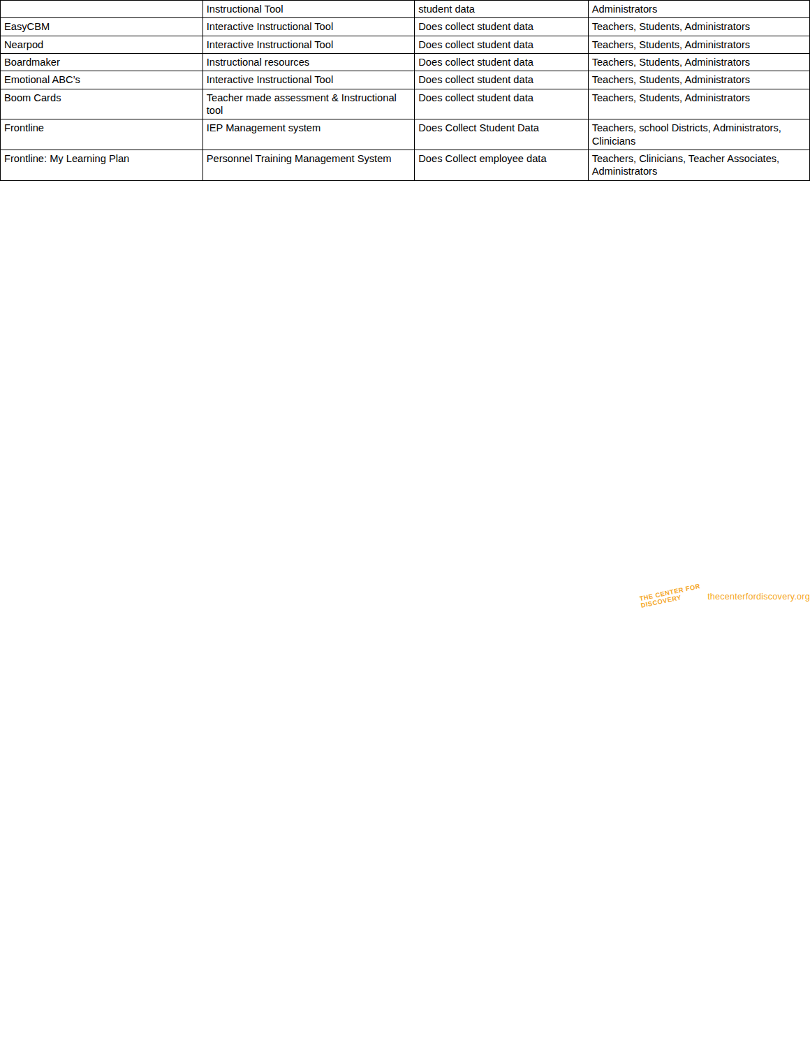| | Instructional Tool | student data | Administrators |
| EasyCBM | Interactive Instructional Tool | Does collect student data | Teachers, Students, Administrators |
| Nearpod | Interactive Instructional Tool | Does collect student data | Teachers, Students, Administrators |
| Boardmaker | Instructional resources | Does collect student data | Teachers, Students, Administrators |
| Emotional ABC’s | Interactive Instructional Tool | Does collect student data | Teachers, Students, Administrators |
| Boom Cards | Teacher made assessment & Instructional tool | Does collect student data | Teachers, Students, Administrators |
| Frontline | IEP Management system | Does Collect Student Data | Teachers, school Districts, Administrators, Clinicians |
| Frontline: My Learning Plan | Personnel Training Management System | Does Collect employee data | Teachers, Clinicians, Teacher Associates, Administrators |
THE CENTER FOR
DISCOVERY
thecenterfordiscovery.org